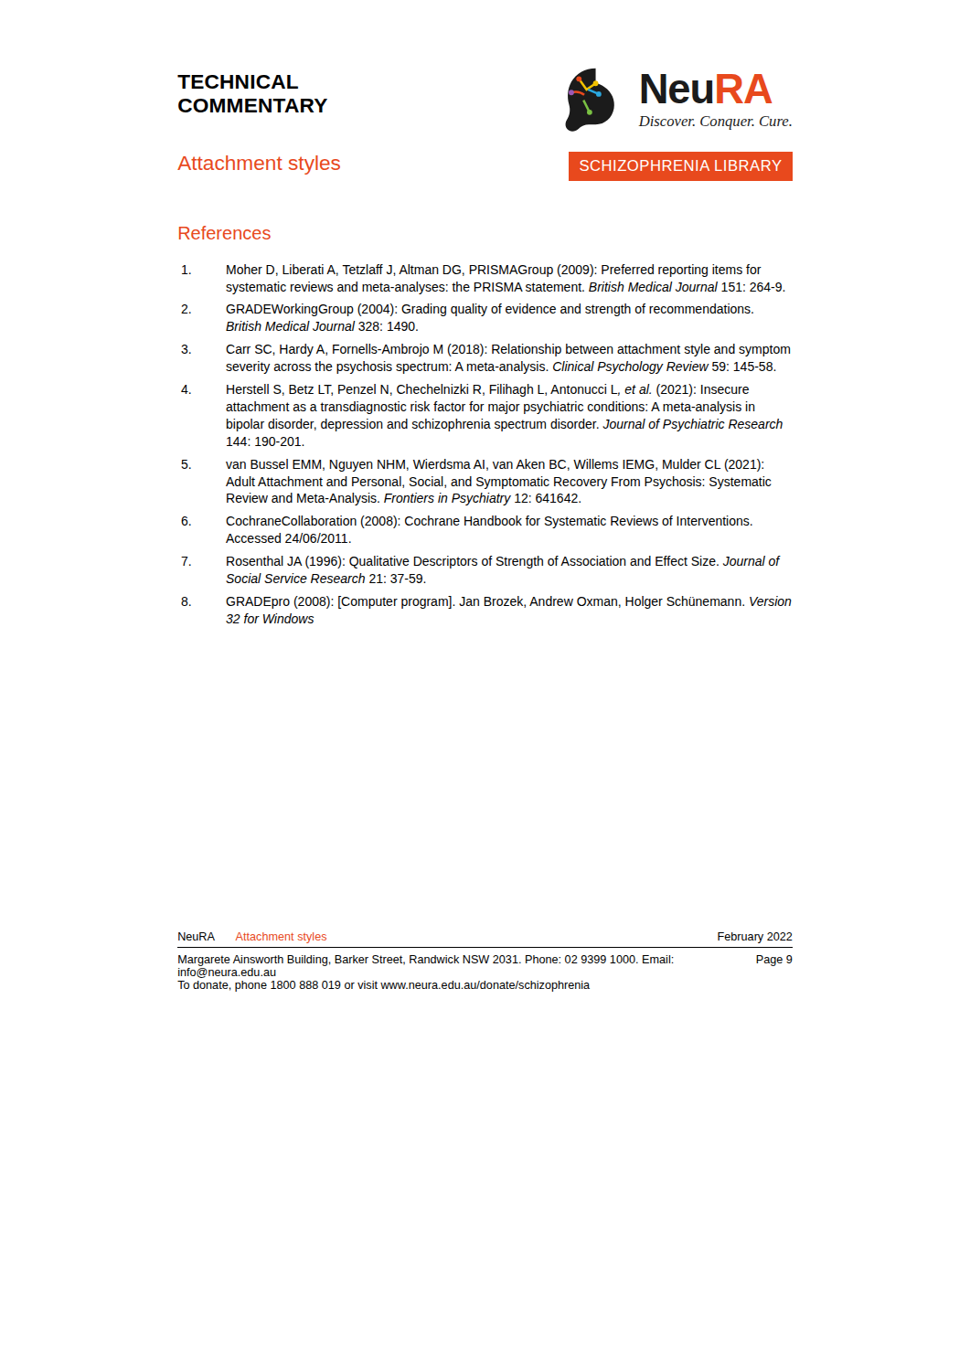TECHNICAL
COMMENTARY
Attachment styles
Neu RA
Discover. Conquer. Cure.
SCHIZOPHRENIA LIBRARY
References
1. Moher D, Liberati A, Tetzlaff J, Altman DG, PRISMAGroup (2009): Preferred reporting items for systematic reviews and meta-analyses: the PRISMA statement. British Medical Journal 151: 264-9.
2. GRADEWorkingGroup (2004): Grading quality of evidence and strength of recommendations. British Medical Journal 328: 1490.
3. Carr SC, Hardy A, Fornells-Ambrojo M (2018): Relationship between attachment style and symptom severity across the psychosis spectrum: A meta-analysis. Clinical Psychology Review 59: 145-58.
4. Herstell S, Betz LT, Penzel N, Chechelnizki R, Filihagh L, Antonucci L, et al. (2021): Insecure attachment as a transdiagnostic risk factor for major psychiatric conditions: A meta-analysis in bipolar disorder, depression and schizophrenia spectrum disorder. Journal of Psychiatric Research 144: 190-201.
5. van Bussel EMM, Nguyen NHM, Wierdsma AI, van Aken BC, Willems IEMG, Mulder CL (2021): Adult Attachment and Personal, Social, and Symptomatic Recovery From Psychosis: Systematic Review and Meta-Analysis. Frontiers in Psychiatry 12: 641642.
6. CochraneCollaboration (2008): Cochrane Handbook for Systematic Reviews of Interventions. Accessed 24/06/2011.
7. Rosenthal JA (1996): Qualitative Descriptors of Strength of Association and Effect Size. Journal of Social Service Research 21: 37-59.
8. GRADEpro (2008): [Computer program]. Jan Brozek, Andrew Oxman, Holger Schünemann. Version 32 for Windows
NeuRA Attachment styles February 2022
Margarete Ainsworth Building, Barker Street, Randwick NSW 2031. Phone: 02 9399 1000. Email: info@neura.edu.au
To donate, phone 1800 888 019 or visit www.neura.edu.au/donate/schizophrenia
Page 9